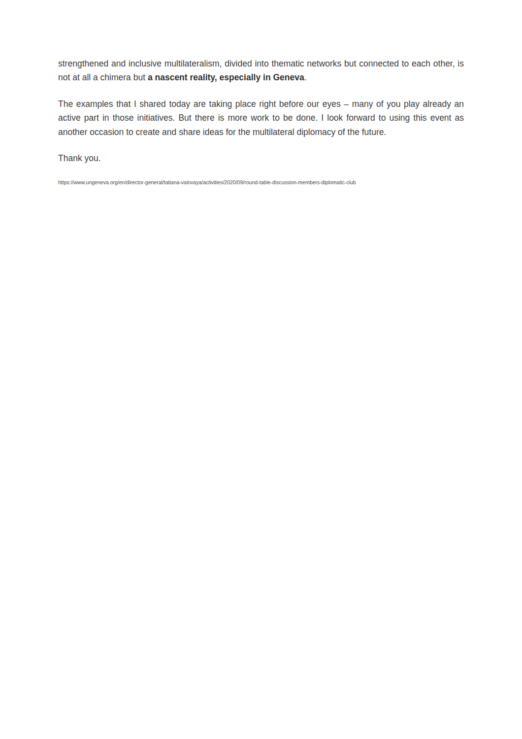strengthened and inclusive multilateralism, divided into thematic networks but connected to each other, is not at all a chimera but a nascent reality, especially in Geneva.
The examples that I shared today are taking place right before our eyes – many of you play already an active part in those initiatives. But there is more work to be done. I look forward to using this event as another occasion to create and share ideas for the multilateral diplomacy of the future.
Thank you.
https://www.ungeneva.org/en/director-general/tatiana-valovaya/activities/2020/09/round-table-discussion-members-diplomatic-club